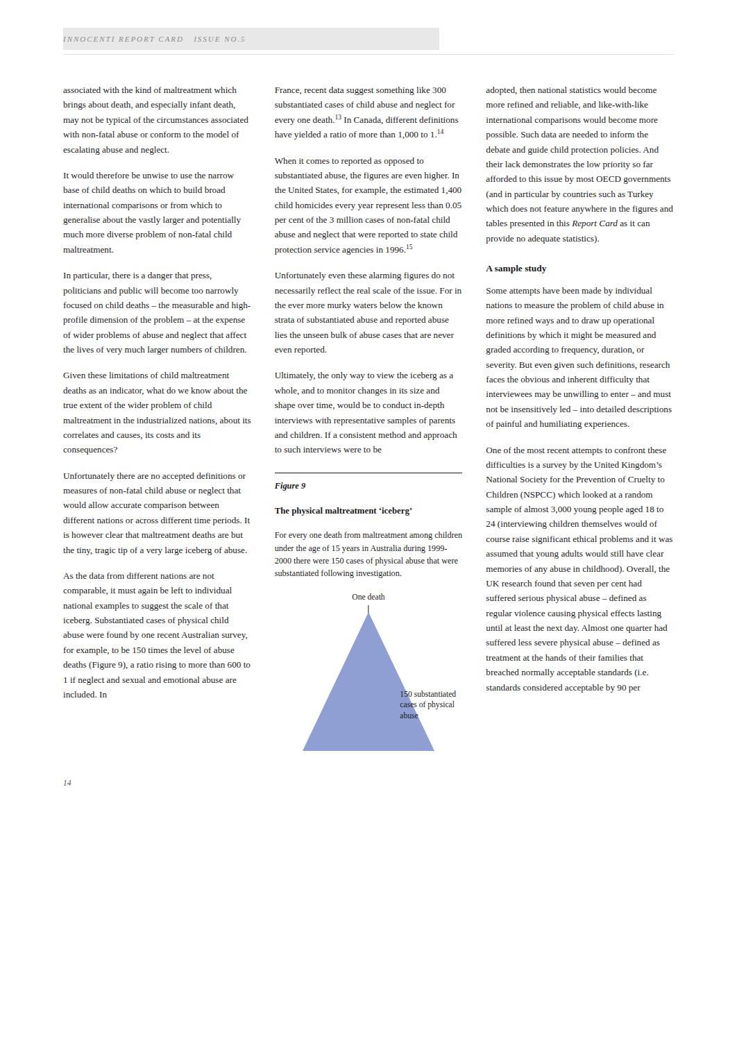INNOCENTI REPORT CARD ISSUE NO.5
associated with the kind of maltreatment which brings about death, and especially infant death, may not be typical of the circumstances associated with non-fatal abuse or conform to the model of escalating abuse and neglect.
It would therefore be unwise to use the narrow base of child deaths on which to build broad international comparisons or from which to generalise about the vastly larger and potentially much more diverse problem of non-fatal child maltreatment.
In particular, there is a danger that press, politicians and public will become too narrowly focused on child deaths – the measurable and high-profile dimension of the problem – at the expense of wider problems of abuse and neglect that affect the lives of very much larger numbers of children.
Given these limitations of child maltreatment deaths as an indicator, what do we know about the true extent of the wider problem of child maltreatment in the industrialized nations, about its correlates and causes, its costs and its consequences?
Unfortunately there are no accepted definitions or measures of non-fatal child abuse or neglect that would allow accurate comparison between different nations or across different time periods. It is however clear that maltreatment deaths are but the tiny, tragic tip of a very large iceberg of abuse.
As the data from different nations are not comparable, it must again be left to individual national examples to suggest the scale of that iceberg. Substantiated cases of physical child abuse were found by one recent Australian survey, for example, to be 150 times the level of abuse deaths (Figure 9), a ratio rising to more than 600 to 1 if neglect and sexual and emotional abuse are included. In
France, recent data suggest something like 300 substantiated cases of child abuse and neglect for every one death.13 In Canada, different definitions have yielded a ratio of more than 1,000 to 1.14
When it comes to reported as opposed to substantiated abuse, the figures are even higher. In the United States, for example, the estimated 1,400 child homicides every year represent less than 0.05 per cent of the 3 million cases of non-fatal child abuse and neglect that were reported to state child protection service agencies in 1996.15
Unfortunately even these alarming figures do not necessarily reflect the real scale of the issue. For in the ever more murky waters below the known strata of substantiated abuse and reported abuse lies the unseen bulk of abuse cases that are never even reported.
Ultimately, the only way to view the iceberg as a whole, and to monitor changes in its size and shape over time, would be to conduct in-depth interviews with representative samples of parents and children. If a consistent method and approach to such interviews were to be
Figure 9
The physical maltreatment ‘iceberg’
For every one death from maltreatment among children under the age of 15 years in Australia during 1999-2000 there were 150 cases of physical abuse that were substantiated following investigation.
One death
150 substantiated cases of physical abuse
adopted, then national statistics would become more refined and reliable, and like-with-like international comparisons would become more possible. Such data are needed to inform the debate and guide child protection policies. And their lack demonstrates the low priority so far afforded to this issue by most OECD governments (and in particular by countries such as Turkey which does not feature anywhere in the figures and tables presented in this Report Card as it can provide no adequate statistics).
A sample study
Some attempts have been made by individual nations to measure the problem of child abuse in more refined ways and to draw up operational definitions by which it might be measured and graded according to frequency, duration, or severity. But even given such definitions, research faces the obvious and inherent difficulty that interviewees may be unwilling to enter – and must not be insensitively led – into detailed descriptions of painful and humiliating experiences.
One of the most recent attempts to confront these difficulties is a survey by the United Kingdom’s National Society for the Prevention of Cruelty to Children (NSPCC) which looked at a random sample of almost 3,000 young people aged 18 to 24 (interviewing children themselves would of course raise significant ethical problems and it was assumed that young adults would still have clear memories of any abuse in childhood). Overall, the UK research found that seven per cent had suffered serious physical abuse – defined as regular violence causing physical effects lasting until at least the next day. Almost one quarter had suffered less severe physical abuse – defined as treatment at the hands of their families that breached normally acceptable standards (i.e. standards considered acceptable by 90 per
14